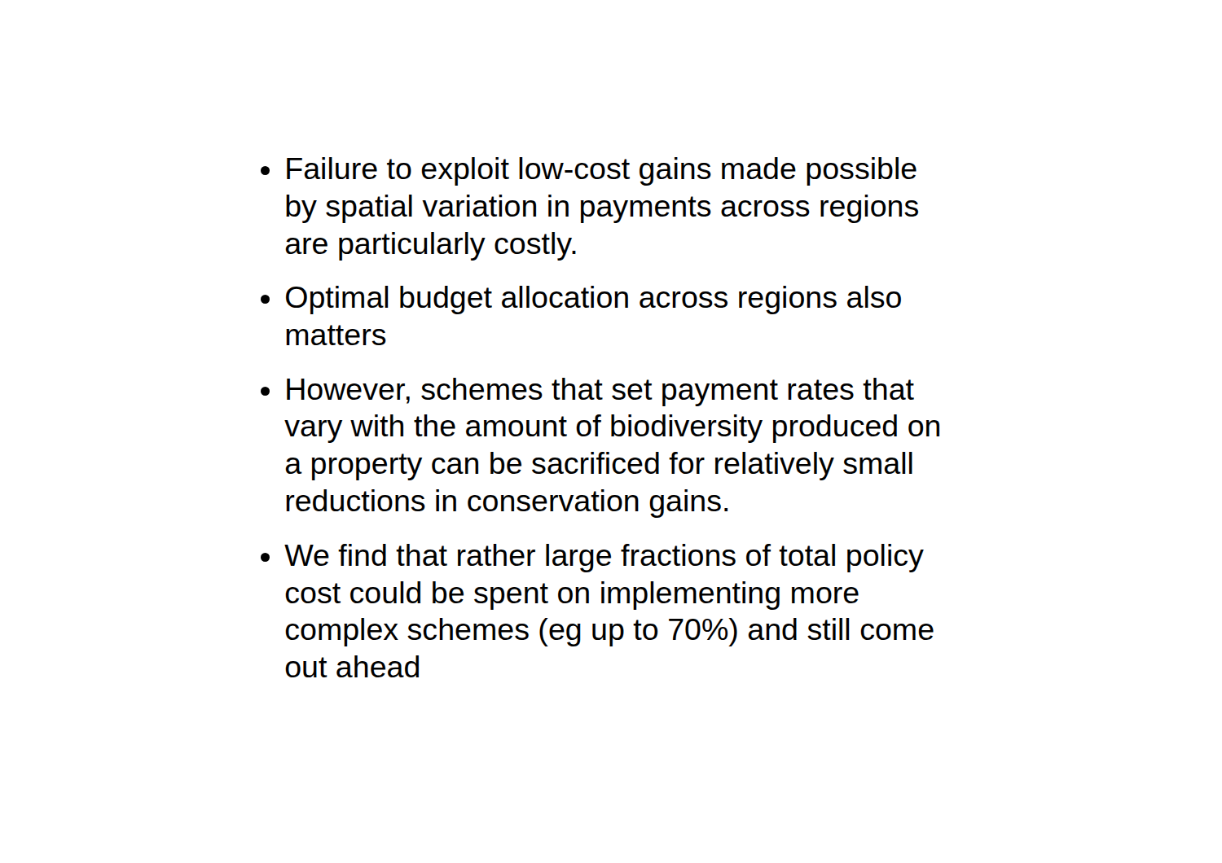Failure to exploit low-cost gains made possible by spatial variation in payments across regions are particularly costly.
Optimal budget allocation across regions also matters
However, schemes that set payment rates that vary with the amount of biodiversity produced on a property can be sacrificed for relatively small reductions in conservation gains.
We find that rather large fractions of total policy cost could be spent on implementing more complex schemes (eg up to 70%) and still come out ahead